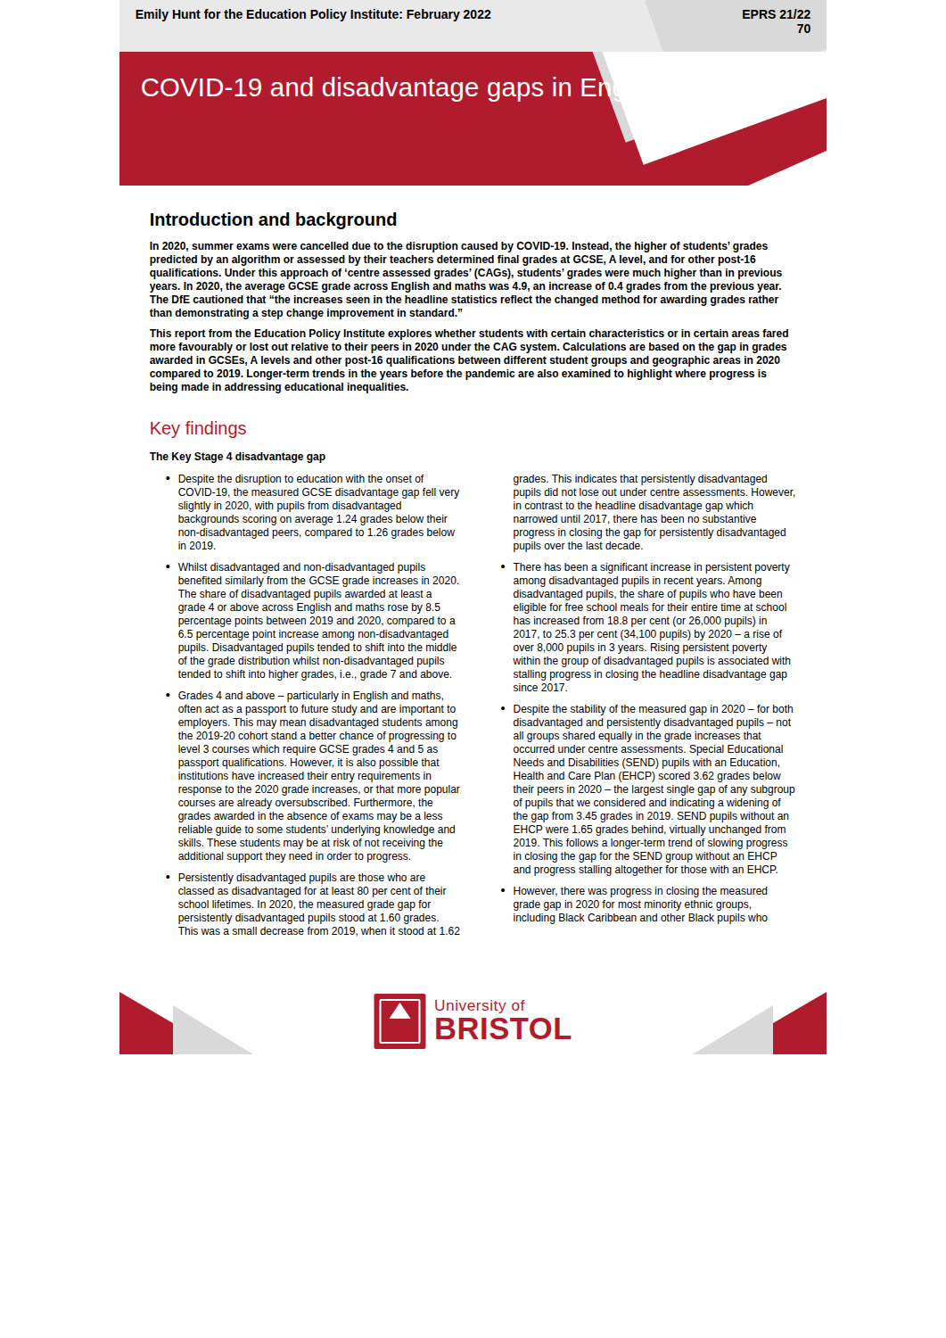Emily Hunt for the Education Policy Institute: February 2022
EPRS 21/22
70
COVID-19 and disadvantage gaps in England 2020
Introduction and background
In 2020, summer exams were cancelled due to the disruption caused by COVID-19. Instead, the higher of students’ grades predicted by an algorithm or assessed by their teachers determined final grades at GCSE, A level, and for other post-16 qualifications. Under this approach of ‘centre assessed grades’ (CAGs), students’ grades were much higher than in previous years. In 2020, the average GCSE grade across English and maths was 4.9, an increase of 0.4 grades from the previous year. The DfE cautioned that “the increases seen in the headline statistics reflect the changed method for awarding grades rather than demonstrating a step change improvement in standard.”
This report from the Education Policy Institute explores whether students with certain characteristics or in certain areas fared more favourably or lost out relative to their peers in 2020 under the CAG system. Calculations are based on the gap in grades awarded in GCSEs, A levels and other post-16 qualifications between different student groups and geographic areas in 2020 compared to 2019. Longer-term trends in the years before the pandemic are also examined to highlight where progress is being made in addressing educational inequalities.
Key findings
The Key Stage 4 disadvantage gap
Despite the disruption to education with the onset of COVID-19, the measured GCSE disadvantage gap fell very slightly in 2020, with pupils from disadvantaged backgrounds scoring on average 1.24 grades below their non-disadvantaged peers, compared to 1.26 grades below in 2019.
Whilst disadvantaged and non-disadvantaged pupils benefited similarly from the GCSE grade increases in 2020. The share of disadvantaged pupils awarded at least a grade 4 or above across English and maths rose by 8.5 percentage points between 2019 and 2020, compared to a 6.5 percentage point increase among non-disadvantaged pupils. Disadvantaged pupils tended to shift into the middle of the grade distribution whilst non-disadvantaged pupils tended to shift into higher grades, i.e., grade 7 and above.
Grades 4 and above – particularly in English and maths, often act as a passport to future study and are important to employers. This may mean disadvantaged students among the 2019-20 cohort stand a better chance of progressing to level 3 courses which require GCSE grades 4 and 5 as passport qualifications. However, it is also possible that institutions have increased their entry requirements in response to the 2020 grade increases, or that more popular courses are already oversubscribed. Furthermore, the grades awarded in the absence of exams may be a less reliable guide to some students’ underlying knowledge and skills. These students may be at risk of not receiving the additional support they need in order to progress.
Persistently disadvantaged pupils are those who are classed as disadvantaged for at least 80 per cent of their school lifetimes. In 2020, the measured grade gap for persistently disadvantaged pupils stood at 1.60 grades. This was a small decrease from 2019, when it stood at 1.62 grades. This indicates that persistently disadvantaged pupils did not lose out under centre assessments. However, in contrast to the headline disadvantage gap which narrowed until 2017, there has been no substantive progress in closing the gap for persistently disadvantaged pupils over the last decade.
There has been a significant increase in persistent poverty among disadvantaged pupils in recent years. Among disadvantaged pupils, the share of pupils who have been eligible for free school meals for their entire time at school has increased from 18.8 per cent (or 26,000 pupils) in 2017, to 25.3 per cent (34,100 pupils) by 2020 – a rise of over 8,000 pupils in 3 years. Rising persistent poverty within the group of disadvantaged pupils is associated with stalling progress in closing the headline disadvantage gap since 2017.
Despite the stability of the measured gap in 2020 – for both disadvantaged and persistently disadvantaged pupils – not all groups shared equally in the grade increases that occurred under centre assessments. Special Educational Needs and Disabilities (SEND) pupils with an Education, Health and Care Plan (EHCP) scored 3.62 grades below their peers in 2020 – the largest single gap of any subgroup of pupils that we considered and indicating a widening of the gap from 3.45 grades in 2019. SEND pupils without an EHCP were 1.65 grades behind, virtually unchanged from 2019. This follows a longer-term trend of slowing progress in closing the gap for the SEND group without an EHCP and progress stalling altogether for those with an EHCP.
However, there was progress in closing the measured grade gap in 2020 for most minority ethnic groups, including Black Caribbean and other Black pupils who
University of BRISTOL